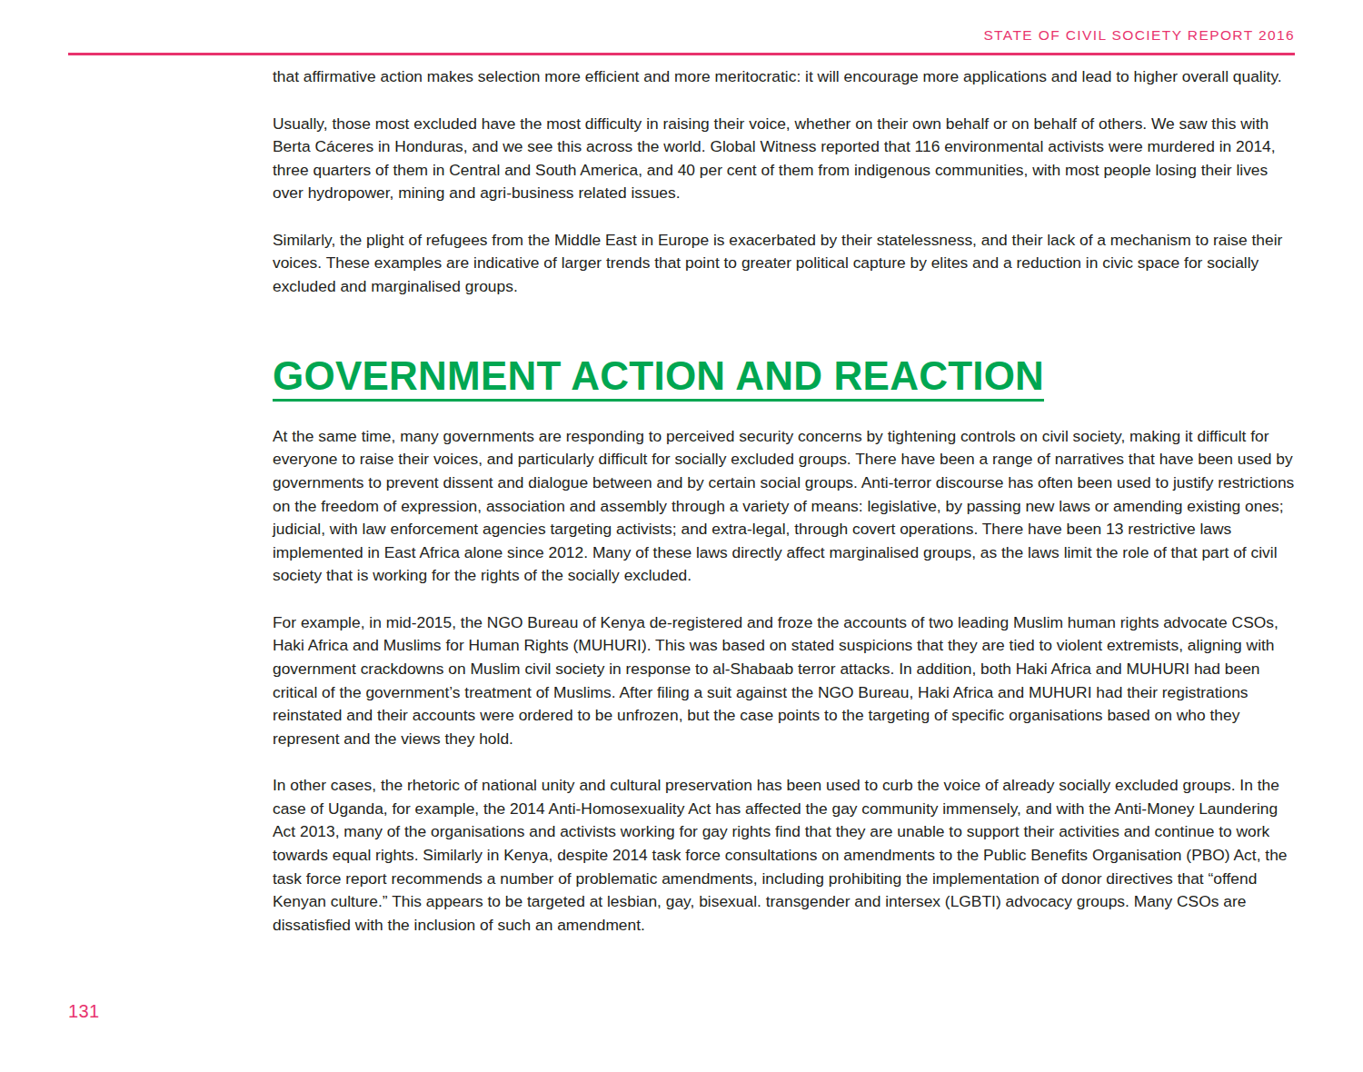State of Civil Society report 2016
that affirmative action makes selection more efficient and more meritocratic: it will encourage more applications and lead to higher overall quality.
Usually, those most excluded have the most difficulty in raising their voice, whether on their own behalf or on behalf of others. We saw this with Berta Cáceres in Honduras, and we see this across the world. Global Witness reported that 116 environmental activists were murdered in 2014, three quarters of them in Central and South America, and 40 per cent of them from indigenous communities, with most people losing their lives over hydropower, mining and agri-business related issues.
Similarly, the plight of refugees from the Middle East in Europe is exacerbated by their statelessness, and their lack of a mechanism to raise their voices. These examples are indicative of larger trends that point to greater political capture by elites and a reduction in civic space for socially excluded and marginalised groups.
Government action and reaction
At the same time, many governments are responding to perceived security concerns by tightening controls on civil society, making it difficult for everyone to raise their voices, and particularly difficult for socially excluded groups. There have been a range of narratives that have been used by governments to prevent dissent and dialogue between and by certain social groups. Anti-terror discourse has often been used to justify restrictions on the freedom of expression, association and assembly through a variety of means: legislative, by passing new laws or amending existing ones; judicial, with law enforcement agencies targeting activists; and extra-legal, through covert operations. There have been 13 restrictive laws implemented in East Africa alone since 2012. Many of these laws directly affect marginalised groups, as the laws limit the role of that part of civil society that is working for the rights of the socially excluded.
For example, in mid-2015, the NGO Bureau of Kenya de-registered and froze the accounts of two leading Muslim human rights advocate CSOs, Haki Africa and Muslims for Human Rights (MUHURI). This was based on stated suspicions that they are tied to violent extremists, aligning with government crackdowns on Muslim civil society in response to al-Shabaab terror attacks. In addition, both Haki Africa and MUHURI had been critical of the government’s treatment of Muslims. After filing a suit against the NGO Bureau, Haki Africa and MUHURI had their registrations reinstated and their accounts were ordered to be unfrozen, but the case points to the targeting of specific organisations based on who they represent and the views they hold.
In other cases, the rhetoric of national unity and cultural preservation has been used to curb the voice of already socially excluded groups. In the case of Uganda, for example, the 2014 Anti-Homosexuality Act has affected the gay community immensely, and with the Anti-Money Laundering Act 2013, many of the organisations and activists working for gay rights find that they are unable to support their activities and continue to work towards equal rights. Similarly in Kenya, despite 2014 task force consultations on amendments to the Public Benefits Organisation (PBO) Act, the task force report recommends a number of problematic amendments, including prohibiting the implementation of donor directives that “offend Kenyan culture.” This appears to be targeted at lesbian, gay, bisexual. transgender and intersex (LGBTI) advocacy groups. Many CSOs are dissatisfied with the inclusion of such an amendment.
131